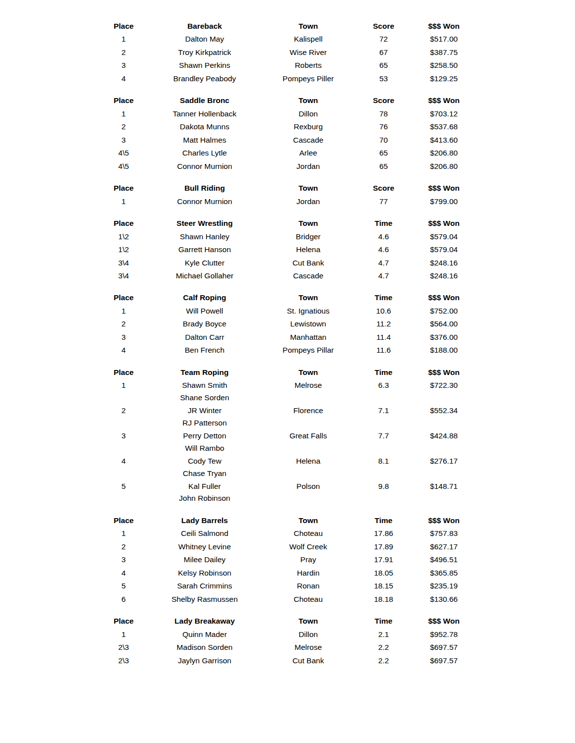| Place | Bareback | Town | Score | $$$ Won |
| --- | --- | --- | --- | --- |
| 1 | Dalton May | Kalispell | 72 | $517.00 |
| 2 | Troy Kirkpatrick | Wise River | 67 | $387.75 |
| 3 | Shawn Perkins | Roberts | 65 | $258.50 |
| 4 | Brandley Peabody | Pompeys Piller | 53 | $129.25 |
| Place | Saddle Bronc | Town | Score | $$$ Won |
| 1 | Tanner Hollenback | Dillon | 78 | $703.12 |
| 2 | Dakota Munns | Rexburg | 76 | $537.68 |
| 3 | Matt Halmes | Cascade | 70 | $413.60 |
| 4\5 | Charles Lytle | Arlee | 65 | $206.80 |
| 4\5 | Connor Murnion | Jordan | 65 | $206.80 |
| Place | Bull Riding | Town | Score | $$$ Won |
| 1 | Connor Murnion | Jordan | 77 | $799.00 |
| Place | Steer Wrestling | Town | Time | $$$ Won |
| 1\2 | Shawn Hanley | Bridger | 4.6 | $579.04 |
| 1\2 | Garrett Hanson | Helena | 4.6 | $579.04 |
| 3\4 | Kyle Clutter | Cut Bank | 4.7 | $248.16 |
| 3\4 | Michael Gollaher | Cascade | 4.7 | $248.16 |
| Place | Calf Roping | Town | Time | $$$ Won |
| 1 | Will Powell | St. Ignatious | 10.6 | $752.00 |
| 2 | Brady Boyce | Lewistown | 11.2 | $564.00 |
| 3 | Dalton Carr | Manhattan | 11.4 | $376.00 |
| 4 | Ben French | Pompeys Pillar | 11.6 | $188.00 |
| Place | Team Roping | Town | Time | $$$ Won |
| 1 | Shawn Smith | Melrose | 6.3 | $722.30 |
| | Shane Sorden | | | |
| 2 | JR Winter | Florence | 7.1 | $552.34 |
| | RJ Patterson | | | |
| 3 | Perry Detton | Great Falls | 7.7 | $424.88 |
| | Will Rambo | | | |
| 4 | Cody Tew | Helena | 8.1 | $276.17 |
| | Chase Tryan | | | |
| 5 | Kal Fuller | Polson | 9.8 | $148.71 |
| | John Robinson | | | |
| Place | Lady Barrels | Town | Time | $$$ Won |
| 1 | Ceili Salmond | Choteau | 17.86 | $757.83 |
| 2 | Whitney Levine | Wolf Creek | 17.89 | $627.17 |
| 3 | Milee Dailey | Pray | 17.91 | $496.51 |
| 4 | Kelsy Robinson | Hardin | 18.05 | $365.85 |
| 5 | Sarah Crimmins | Ronan | 18.15 | $235.19 |
| 6 | Shelby Rasmussen | Choteau | 18.18 | $130.66 |
| Place | Lady Breakaway | Town | Time | $$$ Won |
| 1 | Quinn Mader | Dillon | 2.1 | $952.78 |
| 2\3 | Madison Sorden | Melrose | 2.2 | $697.57 |
| 2\3 | Jaylyn Garrison | Cut Bank | 2.2 | $697.57 |